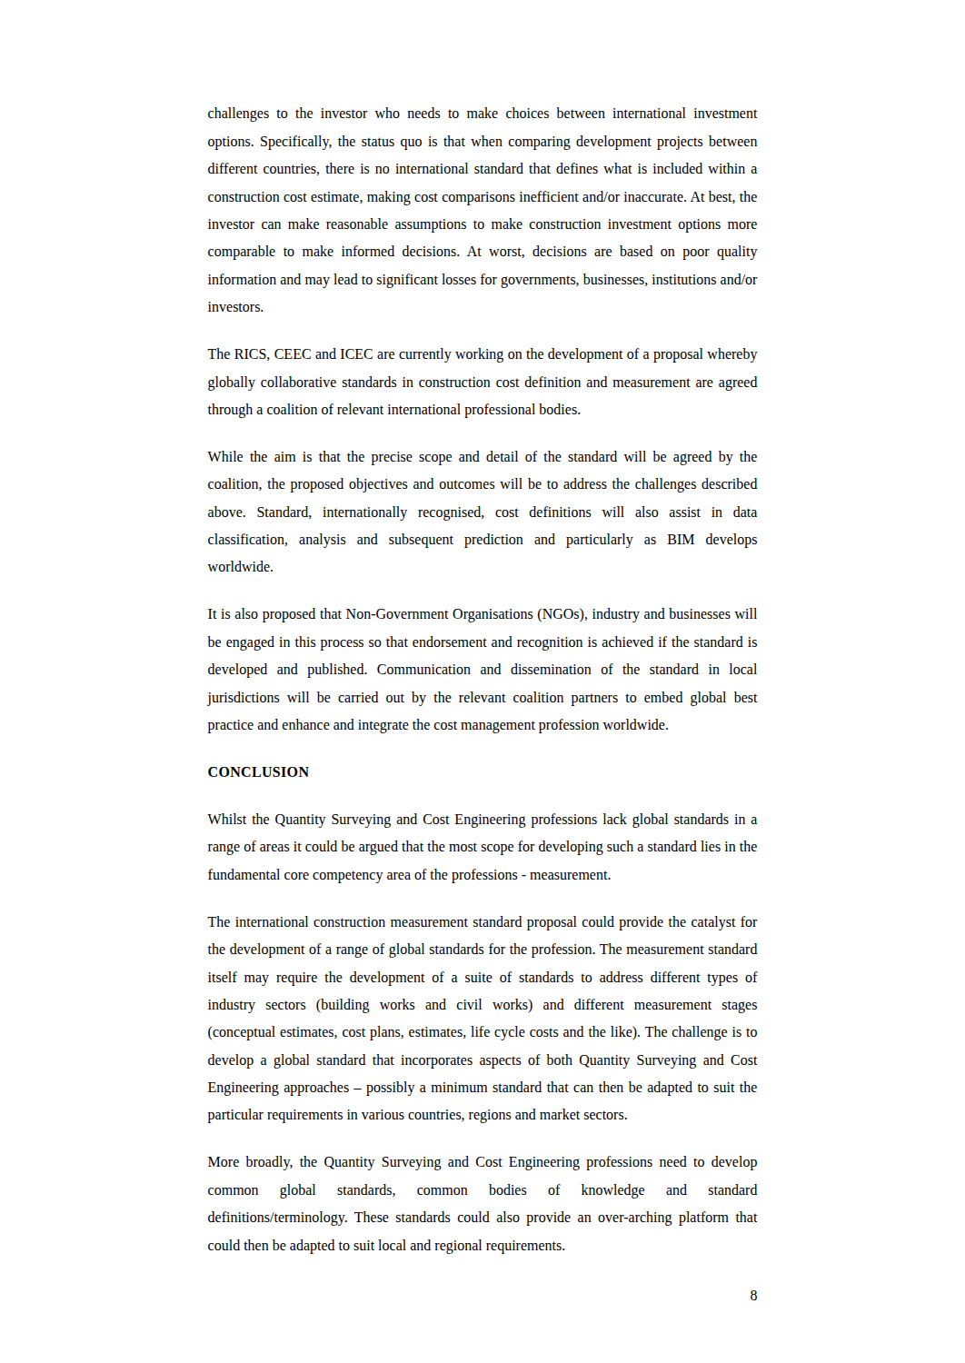challenges to the investor who needs to make choices between international investment options. Specifically, the status quo is that when comparing development projects between different countries, there is no international standard that defines what is included within a construction cost estimate, making cost comparisons inefficient and/or inaccurate. At best, the investor can make reasonable assumptions to make construction investment options more comparable to make informed decisions. At worst, decisions are based on poor quality information and may lead to significant losses for governments, businesses, institutions and/or investors.
The RICS, CEEC and ICEC are currently working on the development of a proposal whereby globally collaborative standards in construction cost definition and measurement are agreed through a coalition of relevant international professional bodies.
While the aim is that the precise scope and detail of the standard will be agreed by the coalition, the proposed objectives and outcomes will be to address the challenges described above. Standard, internationally recognised, cost definitions will also assist in data classification, analysis and subsequent prediction and particularly as BIM develops worldwide.
It is also proposed that Non-Government Organisations (NGOs), industry and businesses will be engaged in this process so that endorsement and recognition is achieved if the standard is developed and published. Communication and dissemination of the standard in local jurisdictions will be carried out by the relevant coalition partners to embed global best practice and enhance and integrate the cost management profession worldwide.
Conclusion
Whilst the Quantity Surveying and Cost Engineering professions lack global standards in a range of areas it could be argued that the most scope for developing such a standard lies in the fundamental core competency area of the professions - measurement.
The international construction measurement standard proposal could provide the catalyst for the development of a range of global standards for the profession. The measurement standard itself may require the development of a suite of standards to address different types of industry sectors (building works and civil works) and different measurement stages (conceptual estimates, cost plans, estimates, life cycle costs and the like). The challenge is to develop a global standard that incorporates aspects of both Quantity Surveying and Cost Engineering approaches – possibly a minimum standard that can then be adapted to suit the particular requirements in various countries, regions and market sectors.
More broadly, the Quantity Surveying and Cost Engineering professions need to develop common global standards, common bodies of knowledge and standard definitions/terminology. These standards could also provide an over-arching platform that could then be adapted to suit local and regional requirements.
8